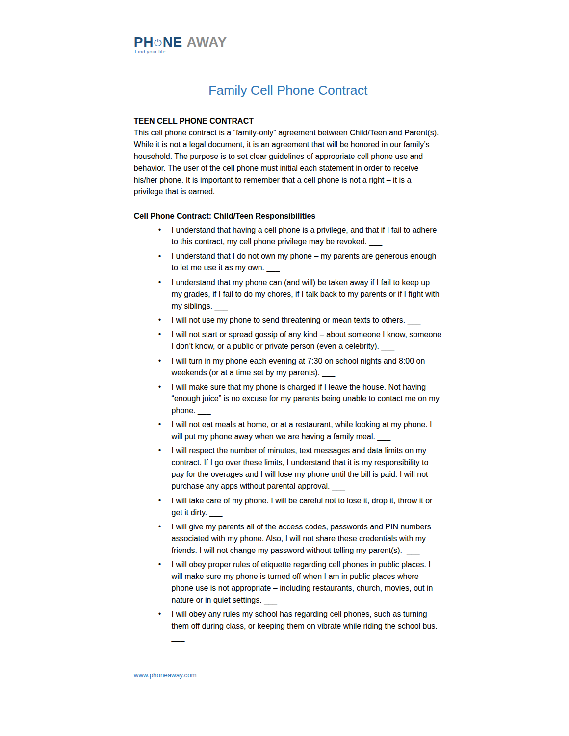PH⏻NE AWAY
Find your life.
Family Cell Phone Contract
TEEN CELL PHONE CONTRACT
This cell phone contract is a “family-only” agreement between Child/Teen and Parent(s). While it is not a legal document, it is an agreement that will be honored in our family’s household. The purpose is to set clear guidelines of appropriate cell phone use and behavior. The user of the cell phone must initial each statement in order to receive his/her phone. It is important to remember that a cell phone is not a right – it is a privilege that is earned.
Cell Phone Contract: Child/Teen Responsibilities
I understand that having a cell phone is a privilege, and that if I fail to adhere to this contract, my cell phone privilege may be revoked. ___
I understand that I do not own my phone – my parents are generous enough to let me use it as my own. ___
I understand that my phone can (and will) be taken away if I fail to keep up my grades, if I fail to do my chores, if I talk back to my parents or if I fight with my siblings. ___
I will not use my phone to send threatening or mean texts to others. ___
I will not start or spread gossip of any kind – about someone I know, someone I don’t know, or a public or private person (even a celebrity). ___
I will turn in my phone each evening at 7:30 on school nights and 8:00 on weekends (or at a time set by my parents). ___
I will make sure that my phone is charged if I leave the house. Not having “enough juice” is no excuse for my parents being unable to contact me on my phone. ___
I will not eat meals at home, or at a restaurant, while looking at my phone. I will put my phone away when we are having a family meal. ___
I will respect the number of minutes, text messages and data limits on my contract. If I go over these limits, I understand that it is my responsibility to pay for the overages and I will lose my phone until the bill is paid. I will not purchase any apps without parental approval. ___
I will take care of my phone. I will be careful not to lose it, drop it, throw it or get it dirty. ___
I will give my parents all of the access codes, passwords and PIN numbers associated with my phone. Also, I will not share these credentials with my friends. I will not change my password without telling my parent(s). ___
I will obey proper rules of etiquette regarding cell phones in public places. I will make sure my phone is turned off when I am in public places where phone use is not appropriate – including restaurants, church, movies, out in nature or in quiet settings. ___
I will obey any rules my school has regarding cell phones, such as turning them off during class, or keeping them on vibrate while riding the school bus. ___
www.phoneaway.com